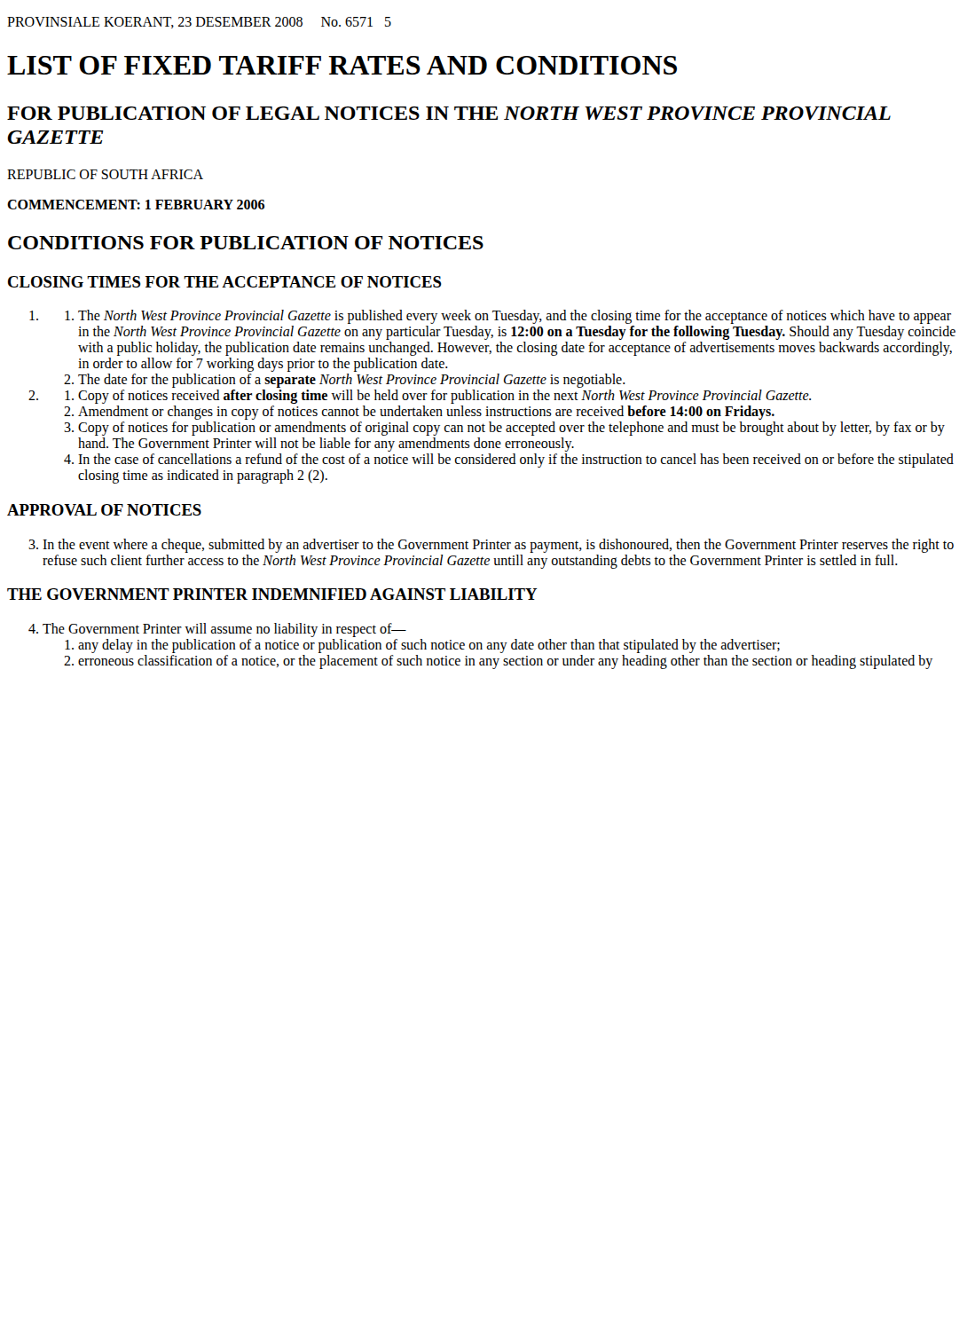PROVINSIALE KOERANT, 23 DESEMBER 2008 No. 6571 5
LIST OF FIXED TARIFF RATES AND CONDITIONS
FOR PUBLICATION OF LEGAL NOTICES IN THE NORTH WEST PROVINCE PROVINCIAL GAZETTE
REPUBLIC OF SOUTH AFRICA
COMMENCEMENT: 1 FEBRUARY 2006
CONDITIONS FOR PUBLICATION OF NOTICES
CLOSING TIMES FOR THE ACCEPTANCE OF NOTICES
The North West Province Provincial Gazette is published every week on Tuesday, and the closing time for the acceptance of notices which have to appear in the North West Province Provincial Gazette on any particular Tuesday, is 12:00 on a Tuesday for the following Tuesday. Should any Tuesday coincide with a public holiday, the publication date remains unchanged. However, the closing date for acceptance of advertisements moves backwards accordingly, in order to allow for 7 working days prior to the publication date.
The date for the publication of a separate North West Province Provincial Gazette is negotiable.
Copy of notices received after closing time will be held over for publication in the next North West Province Provincial Gazette.
Amendment or changes in copy of notices cannot be undertaken unless instructions are received before 14:00 on Fridays.
Copy of notices for publication or amendments of original copy can not be accepted over the telephone and must be brought about by letter, by fax or by hand. The Government Printer will not be liable for any amendments done erroneously.
In the case of cancellations a refund of the cost of a notice will be considered only if the instruction to cancel has been received on or before the stipulated closing time as indicated in paragraph 2 (2).
APPROVAL OF NOTICES
In the event where a cheque, submitted by an advertiser to the Government Printer as payment, is dishonoured, then the Government Printer reserves the right to refuse such client further access to the North West Province Provincial Gazette untill any outstanding debts to the Government Printer is settled in full.
THE GOVERNMENT PRINTER INDEMNIFIED AGAINST LIABILITY
The Government Printer will assume no liability in respect of—
any delay in the publication of a notice or publication of such notice on any date other than that stipulated by the advertiser;
erroneous classification of a notice, or the placement of such notice in any section or under any heading other than the section or heading stipulated by